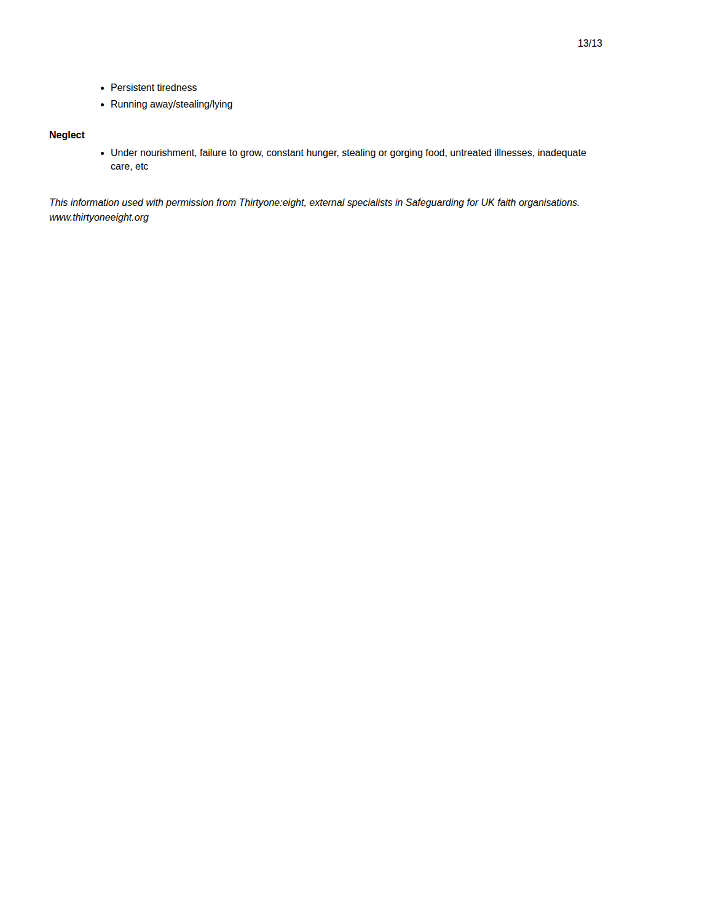13/13
Persistent tiredness
Running away/stealing/lying
Neglect
Under nourishment, failure to grow, constant hunger, stealing or gorging food, untreated illnesses, inadequate care, etc
This information used with permission from Thirtyone:eight, external specialists in Safeguarding for UK faith organisations. www.thirtyoneeight.org